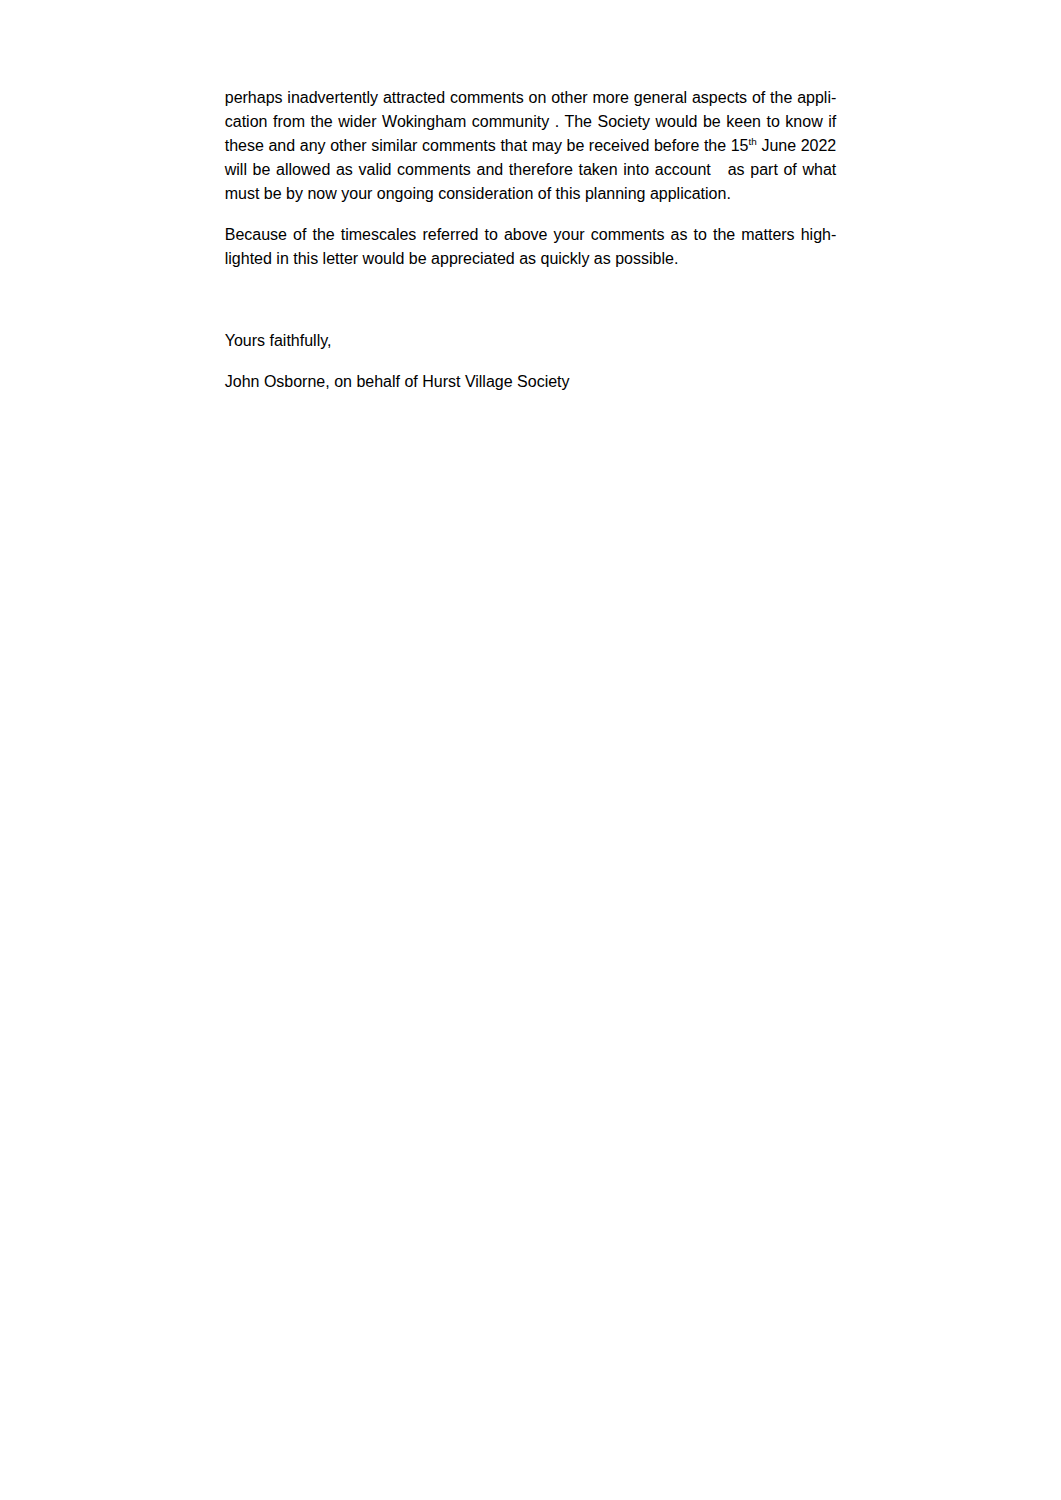perhaps inadvertently attracted comments on other more general aspects of the application from the wider Wokingham community . The Society would be keen to know if these and any other similar comments that may be received before the 15th June 2022 will be allowed as valid comments and therefore taken into account as part of what must be by now your ongoing consideration of this planning application.
Because of the timescales referred to above your comments as to the matters highlighted in this letter would be appreciated as quickly as possible.
Yours faithfully,
John Osborne, on behalf of Hurst Village Society